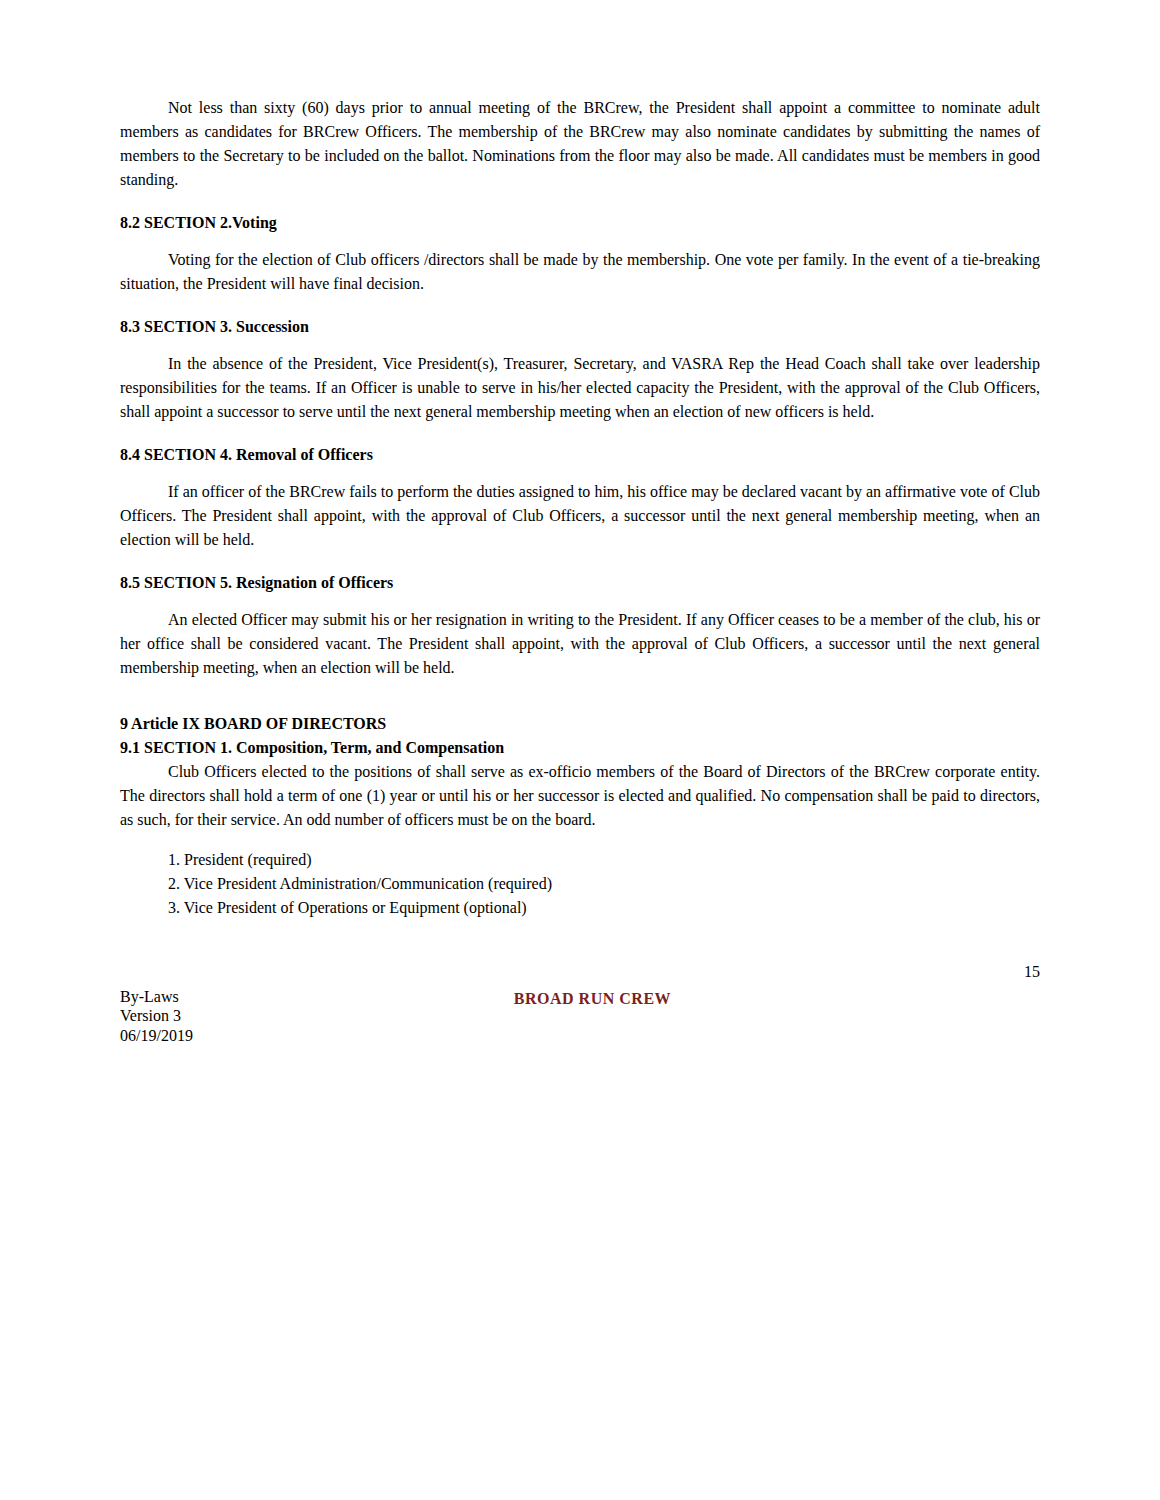Not less than sixty (60) days prior to annual meeting of the BRCrew, the President shall appoint a committee to nominate adult members as candidates for BRCrew Officers. The membership of the BRCrew may also nominate candidates by submitting the names of members to the Secretary to be included on the ballot. Nominations from the floor may also be made. All candidates must be members in good standing.
8.2 SECTION 2.Voting
Voting for the election of Club officers /directors shall be made by the membership. One vote per family. In the event of a tie-breaking situation, the President will have final decision.
8.3 SECTION 3. Succession
In the absence of the President, Vice President(s), Treasurer, Secretary, and VASRA Rep the Head Coach shall take over leadership responsibilities for the teams. If an Officer is unable to serve in his/her elected capacity the President, with the approval of the Club Officers, shall appoint a successor to serve until the next general membership meeting when an election of new officers is held.
8.4 SECTION 4. Removal of Officers
If an officer of the BRCrew fails to perform the duties assigned to him, his office may be declared vacant by an affirmative vote of Club Officers. The President shall appoint, with the approval of Club Officers, a successor until the next general membership meeting, when an election will be held.
8.5 SECTION 5. Resignation of Officers
An elected Officer may submit his or her resignation in writing to the President. If any Officer ceases to be a member of the club, his or her office shall be considered vacant. The President shall appoint, with the approval of Club Officers, a successor until the next general membership meeting, when an election will be held.
9 Article IX BOARD OF DIRECTORS 9.1 SECTION 1. Composition, Term, and Compensation
Club Officers elected to the positions of shall serve as ex-officio members of the Board of Directors of the BRCrew corporate entity. The directors shall hold a term of one (1) year or until his or her successor is elected and qualified. No compensation shall be paid to directors, as such, for their service. An odd number of officers must be on the board.
1. President (required)
2. Vice President Administration/Communication (required)
3. Vice President of Operations or Equipment (optional)
15
By-Laws
Version 3
06/19/2019
BROAD RUN CREW